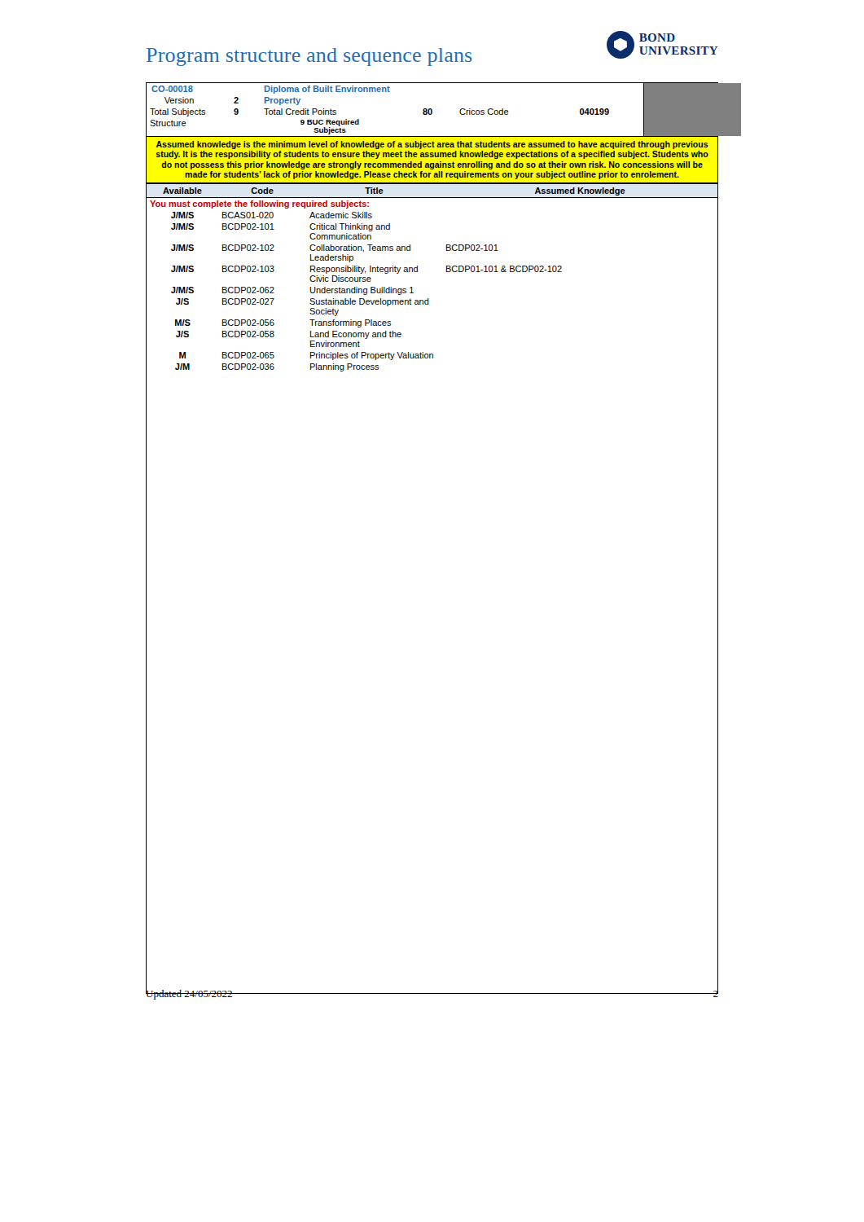Program structure and sequence plans
BOND
UNIVERSITY
| CO-00018 | | Diploma of Built Environment | | | | |
| Version | 2 | Property | | | |
| Total Subjects | 9 | Total Credit Points | 80 | Cricos Code | 040199 |
| Structure | | 9 BUC Required Subjects | | | |
Assumed knowledge is the minimum level of knowledge of a subject area that students are assumed to have acquired through previous study. It is the responsibility of students to ensure they meet the assumed knowledge expectations of a specified subject. Students who do not possess this prior knowledge are strongly recommended against enrolling and do so at their own risk. No concessions will be made for students’ lack of prior knowledge. Please check for all requirements on your subject outline prior to enrolement.
| Available | Code | Title | Assumed Knowledge |
| --- | --- | --- | --- |
| You must complete the following required subjects: |
| J/M/S | BCAS01-020 | Academic Skills | |
| J/M/S | BCDP02-101 | Critical Thinking and Communication | |
| J/M/S | BCDP02-102 | Collaboration, Teams and Leadership | BCDP02-101 |
| J/M/S | BCDP02-103 | Responsibility, Integrity and Civic Discourse | BCDP01-101 & BCDP02-102 |
| J/M/S | BCDP02-062 | Understanding Buildings 1 | |
| J/S | BCDP02-027 | Sustainable Development and Society | |
| M/S | BCDP02-056 | Transforming Places | |
| J/S | BCDP02-058 | Land Economy and the Environment | |
| M | BCDP02-065 | Principles of Property Valuation | |
| J/M | BCDP02-036 | Planning Process | |
Updated 24/05/2022
2